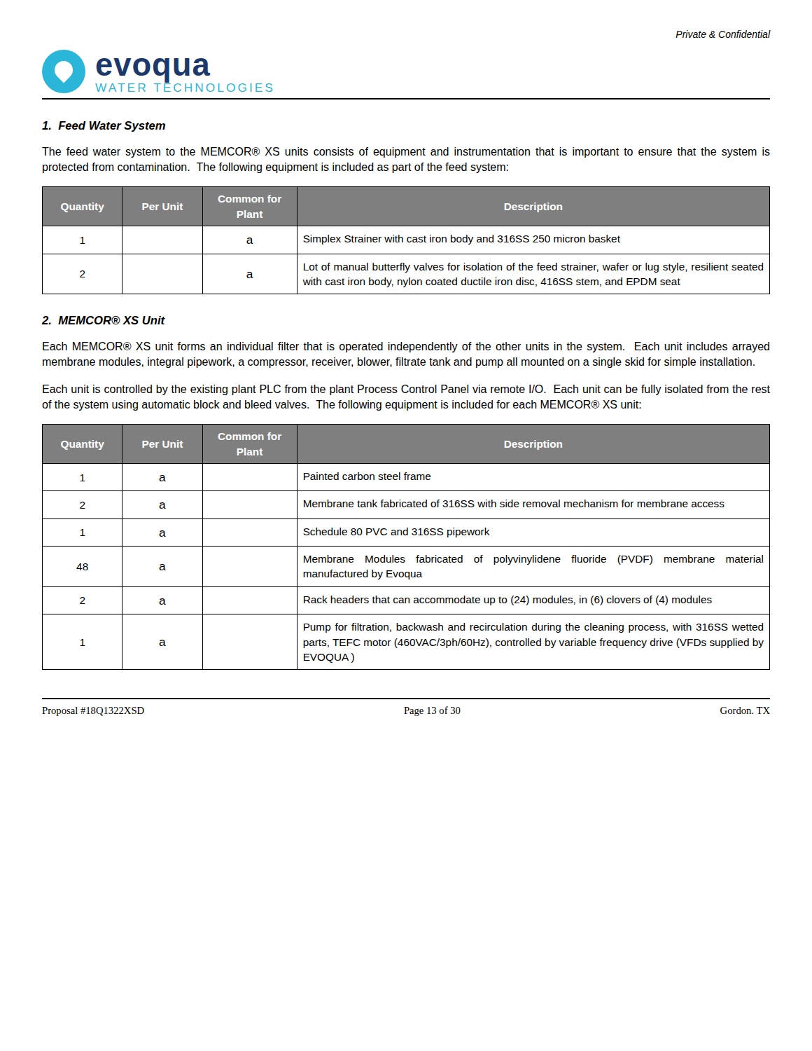Private & Confidential
evoqua
WATER TECHNOLOGIES
1. Feed Water System
The feed water system to the MEMCOR® XS units consists of equipment and instrumentation that is important to ensure that the system is protected from contamination. The following equipment is included as part of the feed system:
| Quantity | Per Unit | Common for Plant | Description |
| --- | --- | --- | --- |
| 1 | | a | Simplex Strainer with cast iron body and 316SS 250 micron basket |
| 2 | | a | Lot of manual butterfly valves for isolation of the feed strainer, wafer or lug style, resilient seated with cast iron body, nylon coated ductile iron disc, 416SS stem, and EPDM seat |
2. MEMCOR® XS Unit
Each MEMCOR® XS unit forms an individual filter that is operated independently of the other units in the system. Each unit includes arrayed membrane modules, integral pipework, a compressor, receiver, blower, filtrate tank and pump all mounted on a single skid for simple installation.
Each unit is controlled by the existing plant PLC from the plant Process Control Panel via remote I/O. Each unit can be fully isolated from the rest of the system using automatic block and bleed valves. The following equipment is included for each MEMCOR® XS unit:
| Quantity | Per Unit | Common for Plant | Description |
| --- | --- | --- | --- |
| 1 | a | | Painted carbon steel frame |
| 2 | a | | Membrane tank fabricated of 316SS with side removal mechanism for membrane access |
| 1 | a | | Schedule 80 PVC and 316SS pipework |
| 48 | a | | Membrane Modules fabricated of polyvinylidene fluoride (PVDF) membrane material manufactured by Evoqua |
| 2 | a | | Rack headers that can accommodate up to (24) modules, in (6) clovers of (4) modules |
| 1 | a | | Pump for filtration, backwash and recirculation during the cleaning process, with 316SS wetted parts, TEFC motor (460VAC/3ph/60Hz), controlled by variable frequency drive (VFDs supplied by EVOQUA ) |
Proposal #18Q1322XSD Page 13 of 30 Gordon. TX